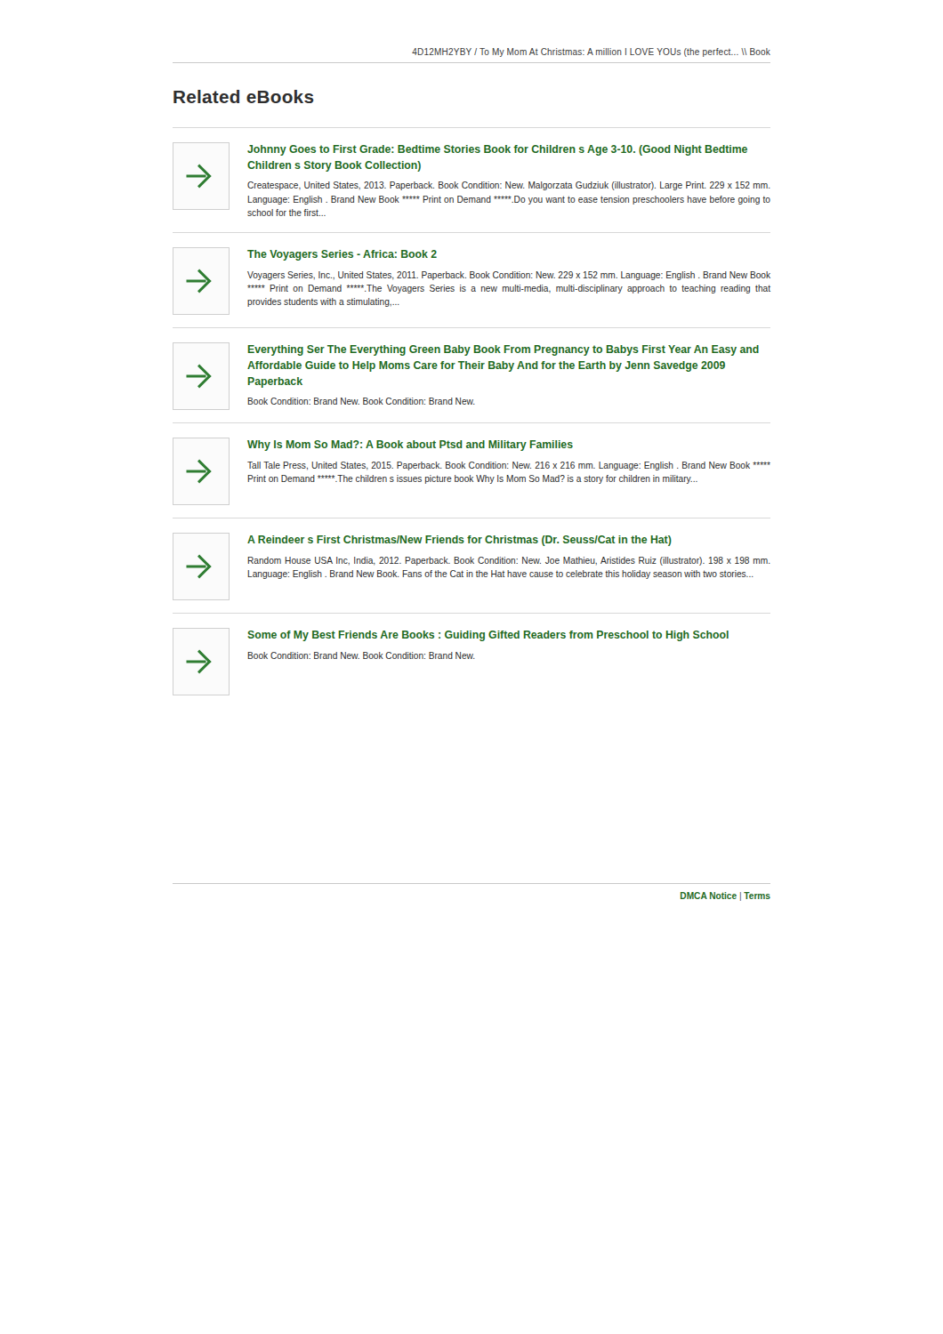4D12MH2YBY / To My Mom At Christmas: A million I LOVE YOUs (the perfect... \\ Book
Related eBooks
Johnny Goes to First Grade: Bedtime Stories Book for Children s Age 3-10. (Good Night Bedtime Children s Story Book Collection)
Createspace, United States, 2013. Paperback. Book Condition: New. Malgorzata Gudziuk (illustrator). Large Print. 229 x 152 mm. Language: English . Brand New Book ***** Print on Demand *****.Do you want to ease tension preschoolers have before going to school for the first...
The Voyagers Series - Africa: Book 2
Voyagers Series, Inc., United States, 2011. Paperback. Book Condition: New. 229 x 152 mm. Language: English . Brand New Book ***** Print on Demand *****.The Voyagers Series is a new multi-media, multi-disciplinary approach to teaching reading that provides students with a stimulating,...
Everything Ser The Everything Green Baby Book From Pregnancy to Babys First Year An Easy and Affordable Guide to Help Moms Care for Their Baby And for the Earth by Jenn Savedge 2009 Paperback
Book Condition: Brand New. Book Condition: Brand New.
Why Is Mom So Mad?: A Book about Ptsd and Military Families
Tall Tale Press, United States, 2015. Paperback. Book Condition: New. 216 x 216 mm. Language: English . Brand New Book ***** Print on Demand *****.The children s issues picture book Why Is Mom So Mad? is a story for children in military...
A Reindeer s First Christmas/New Friends for Christmas (Dr. Seuss/Cat in the Hat)
Random House USA Inc, India, 2012. Paperback. Book Condition: New. Joe Mathieu, Aristides Ruiz (illustrator). 198 x 198 mm. Language: English . Brand New Book. Fans of the Cat in the Hat have cause to celebrate this holiday season with two stories...
Some of My Best Friends Are Books : Guiding Gifted Readers from Preschool to High School
Book Condition: Brand New. Book Condition: Brand New.
DMCA Notice | Terms